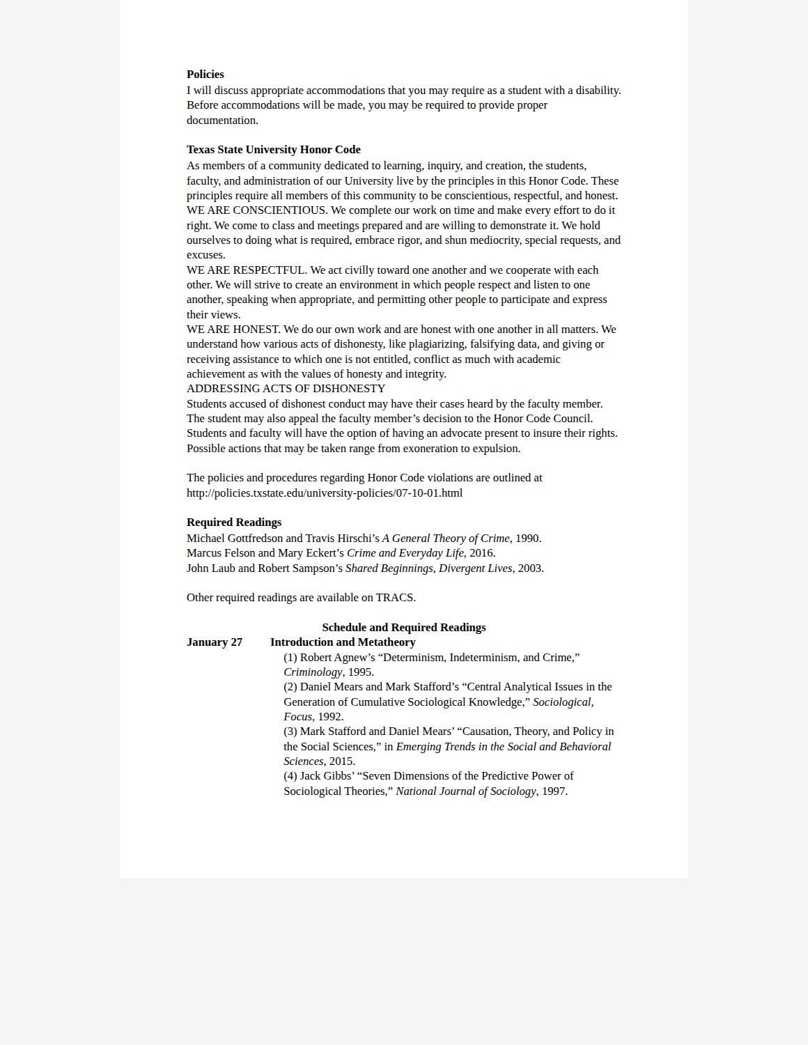Policies
I will discuss appropriate accommodations that you may require as a student with a disability. Before accommodations will be made, you may be required to provide proper documentation.
Texas State University Honor Code
As members of a community dedicated to learning, inquiry, and creation, the students, faculty, and administration of our University live by the principles in this Honor Code. These principles require all members of this community to be conscientious, respectful, and honest.
WE ARE CONSCIENTIOUS. We complete our work on time and make every effort to do it right. We come to class and meetings prepared and are willing to demonstrate it. We hold ourselves to doing what is required, embrace rigor, and shun mediocrity, special requests, and excuses.
WE ARE RESPECTFUL. We act civilly toward one another and we cooperate with each other. We will strive to create an environment in which people respect and listen to one another, speaking when appropriate, and permitting other people to participate and express their views.
WE ARE HONEST. We do our own work and are honest with one another in all matters. We understand how various acts of dishonesty, like plagiarizing, falsifying data, and giving or receiving assistance to which one is not entitled, conflict as much with academic achievement as with the values of honesty and integrity.
ADDRESSING ACTS OF DISHONESTY
Students accused of dishonest conduct may have their cases heard by the faculty member. The student may also appeal the faculty member’s decision to the Honor Code Council. Students and faculty will have the option of having an advocate present to insure their rights. Possible actions that may be taken range from exoneration to expulsion.
The policies and procedures regarding Honor Code violations are outlined at http://policies.txstate.edu/university-policies/07-10-01.html
Required Readings
Michael Gottfredson and Travis Hirschi’s A General Theory of Crime, 1990.
Marcus Felson and Mary Eckert’s Crime and Everyday Life, 2016.
John Laub and Robert Sampson’s Shared Beginnings, Divergent Lives, 2003.
Other required readings are available on TRACS.
Schedule and Required Readings
| January 27 | Introduction and Metatheory |
(1) Robert Agnew’s “Determinism, Indeterminism, and Crime,” Criminology, 1995.
(2) Daniel Mears and Mark Stafford’s “Central Analytical Issues in the Generation of Cumulative Sociological Knowledge,” Sociological, Focus, 1992.
(3) Mark Stafford and Daniel Mears’ “Causation, Theory, and Policy in the Social Sciences,” in Emerging Trends in the Social and Behavioral Sciences, 2015.
(4) Jack Gibbs’ “Seven Dimensions of the Predictive Power of Sociological Theories,” National Journal of Sociology, 1997.